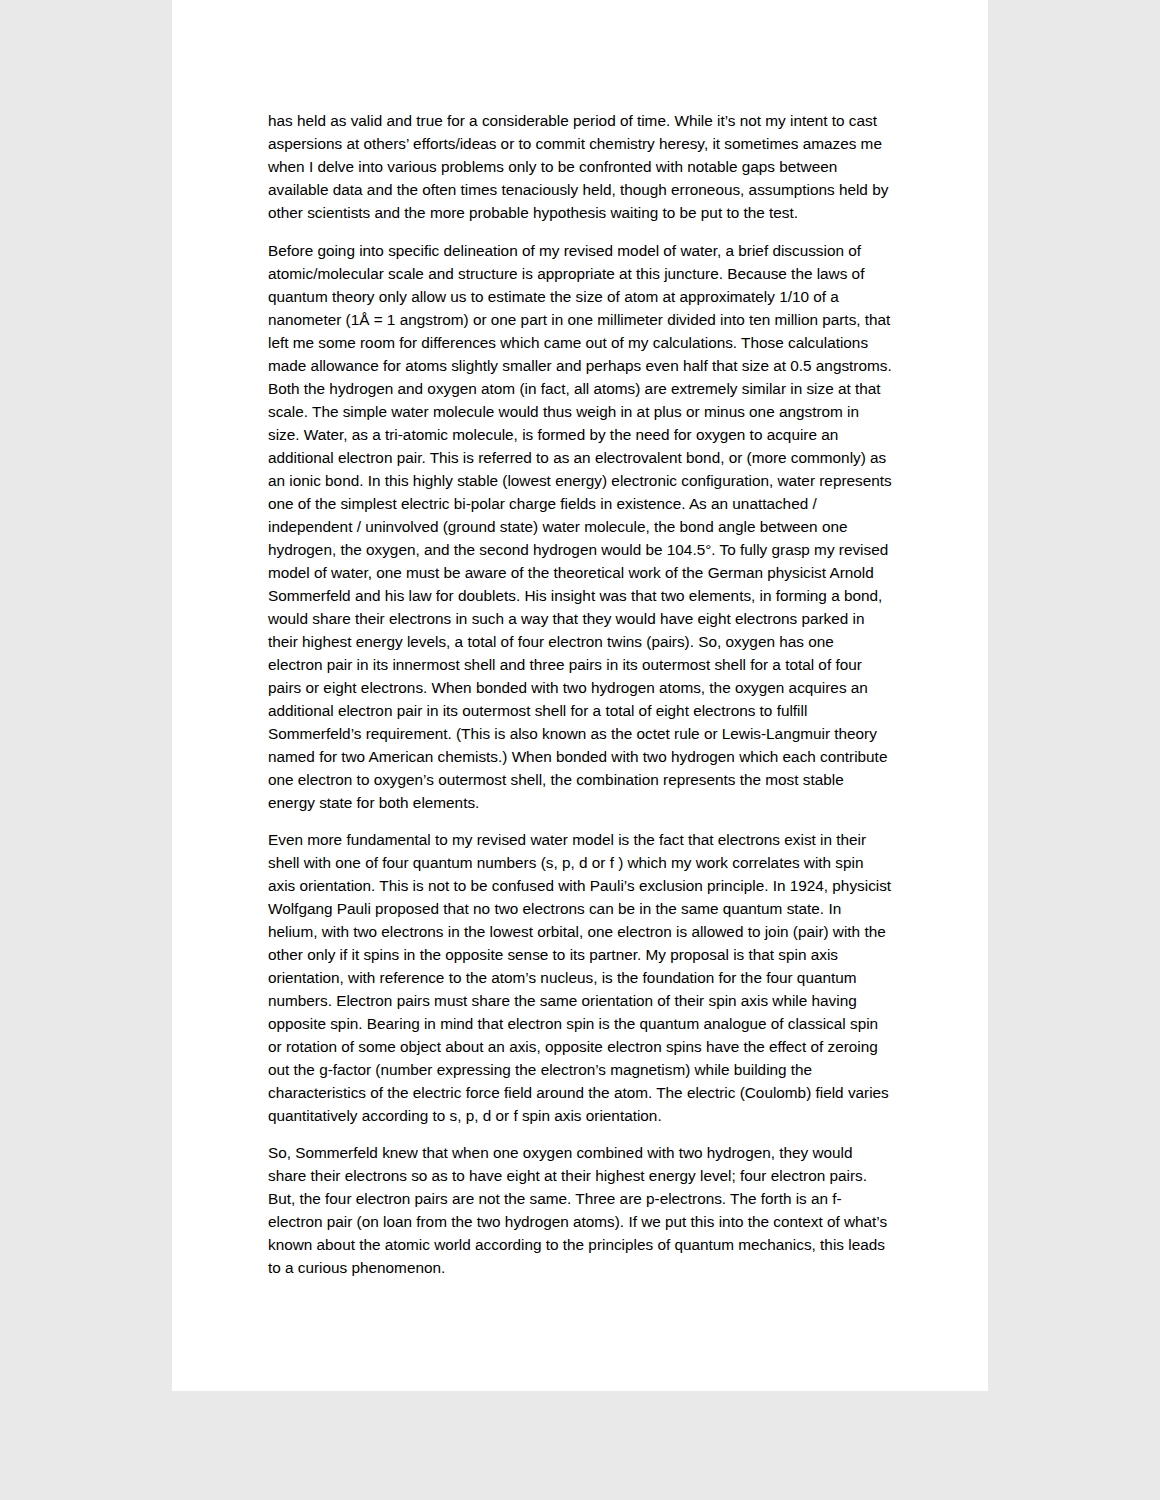has held as valid and true for a considerable period of time. While it’s not my intent to cast aspersions at others’ efforts/ideas or to commit chemistry heresy, it sometimes amazes me when I delve into various problems only to be confronted with notable gaps between available data and the often times tenaciously held, though erroneous, assumptions held by other scientists and the more probable hypothesis waiting to be put to the test.
Before going into specific delineation of my revised model of water, a brief discussion of atomic/molecular scale and structure is appropriate at this juncture. Because the laws of quantum theory only allow us to estimate the size of atom at approximately 1/10 of a nanometer (1Å = 1 angstrom) or one part in one millimeter divided into ten million parts, that left me some room for differences which came out of my calculations. Those calculations made allowance for atoms slightly smaller and perhaps even half that size at 0.5 angstroms. Both the hydrogen and oxygen atom (in fact, all atoms) are extremely similar in size at that scale. The simple water molecule would thus weigh in at plus or minus one angstrom in size. Water, as a tri-atomic molecule, is formed by the need for oxygen to acquire an additional electron pair. This is referred to as an electrovalent bond, or (more commonly) as an ionic bond. In this highly stable (lowest energy) electronic configuration, water represents one of the simplest electric bi-polar charge fields in existence. As an unattached / independent / uninvolved (ground state) water molecule, the bond angle between one hydrogen, the oxygen, and the second hydrogen would be 104.5°. To fully grasp my revised model of water, one must be aware of the theoretical work of the German physicist Arnold Sommerfeld and his law for doublets. His insight was that two elements, in forming a bond, would share their electrons in such a way that they would have eight electrons parked in their highest energy levels, a total of four electron twins (pairs). So, oxygen has one electron pair in its innermost shell and three pairs in its outermost shell for a total of four pairs or eight electrons. When bonded with two hydrogen atoms, the oxygen acquires an additional electron pair in its outermost shell for a total of eight electrons to fulfill Sommerfeld’s requirement. (This is also known as the octet rule or Lewis-Langmuir theory named for two American chemists.) When bonded with two hydrogen which each contribute one electron to oxygen’s outermost shell, the combination represents the most stable energy state for both elements.
Even more fundamental to my revised water model is the fact that electrons exist in their shell with one of four quantum numbers (s, p, d or f ) which my work correlates with spin axis orientation. This is not to be confused with Pauli’s exclusion principle. In 1924, physicist Wolfgang Pauli proposed that no two electrons can be in the same quantum state. In helium, with two electrons in the lowest orbital, one electron is allowed to join (pair) with the other only if it spins in the opposite sense to its partner. My proposal is that spin axis orientation, with reference to the atom’s nucleus, is the foundation for the four quantum numbers. Electron pairs must share the same orientation of their spin axis while having opposite spin. Bearing in mind that electron spin is the quantum analogue of classical spin or rotation of some object about an axis, opposite electron spins have the effect of zeroing out the g-factor (number expressing the electron’s magnetism) while building the characteristics of the electric force field around the atom. The electric (Coulomb) field varies quantitatively according to s, p, d or f spin axis orientation.
So, Sommerfeld knew that when one oxygen combined with two hydrogen, they would share their electrons so as to have eight at their highest energy level; four electron pairs. But, the four electron pairs are not the same. Three are p-electrons. The forth is an f-electron pair (on loan from the two hydrogen atoms). If we put this into the context of what’s known about the atomic world according to the principles of quantum mechanics, this leads to a curious phenomenon.